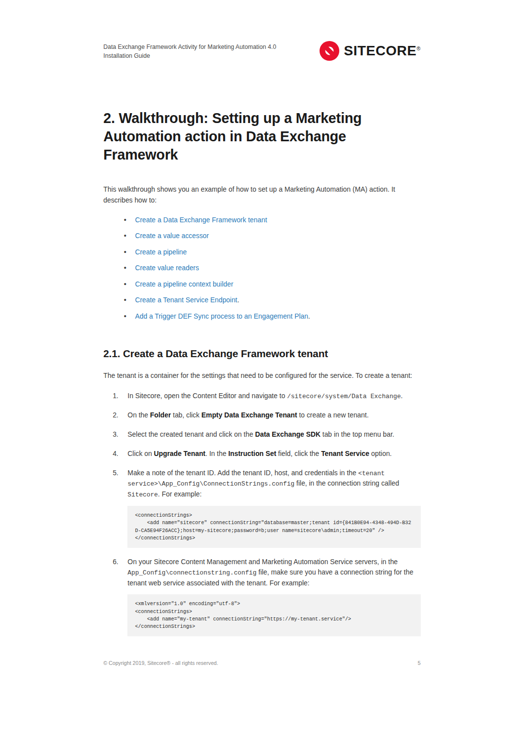Data Exchange Framework Activity for Marketing Automation 4.0
Installation Guide
SITECORE®
2. Walkthrough: Setting up a Marketing Automation action in Data Exchange Framework
This walkthrough shows you an example of how to set up a Marketing Automation (MA) action. It describes how to:
Create a Data Exchange Framework tenant
Create a value accessor
Create a pipeline
Create value readers
Create a pipeline context builder
Create a Tenant Service Endpoint.
Add a Trigger DEF Sync process to an Engagement Plan.
2.1. Create a Data Exchange Framework tenant
The tenant is a container for the settings that need to be configured for the service. To create a tenant:
In Sitecore, open the Content Editor and navigate to /sitecore/system/Data Exchange.
On the Folder tab, click Empty Data Exchange Tenant to create a new tenant.
Select the created tenant and click on the Data Exchange SDK tab in the top menu bar.
Click on Upgrade Tenant. In the Instruction Set field, click the Tenant Service option.
Make a note of the tenant ID. Add the tenant ID, host, and credentials in the <tenant service>\App_Config\ConnectionStrings.config file, in the connection string called Sitecore. For example:
<connectionStrings> <add name="sitecore" connectionString="database=master;tenant id={841B0E94-4348-494D-B32D-CA5E94F26ACC};host=my-sitecore;password=b;user name=sitecore\admin;timeout=20" /> </connectionStrings>
On your Sitecore Content Management and Marketing Automation Service servers, in the App_Config\connectionstring.config file, make sure you have a connection string for the tenant web service associated with the tenant. For example:
<xmlversion="1.0" encoding="utf-8"> <connectionStrings> <add name="my-tenant" connectionString="https://my-tenant.service"/> </connectionStrings>
© Copyright 2019, Sitecore® - all rights reserved.
5